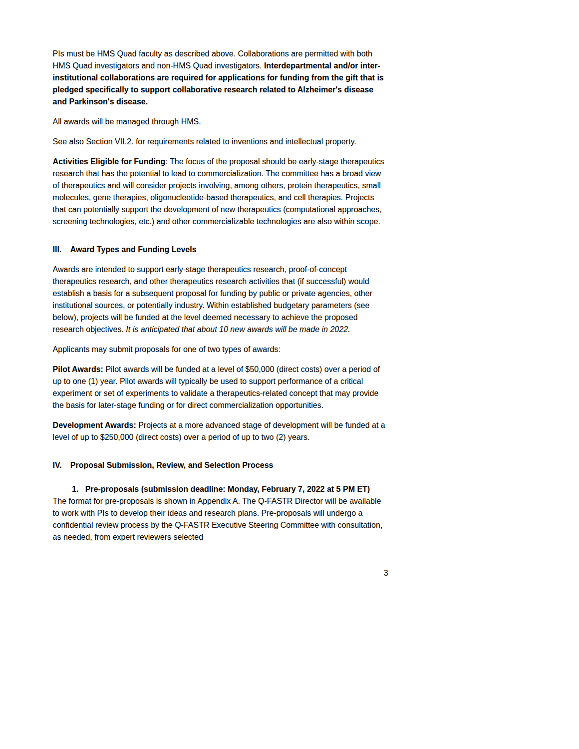PIs must be HMS Quad faculty as described above. Collaborations are permitted with both HMS Quad investigators and non-HMS Quad investigators. Interdepartmental and/or inter-institutional collaborations are required for applications for funding from the gift that is pledged specifically to support collaborative research related to Alzheimer's disease and Parkinson's disease.
All awards will be managed through HMS.
See also Section VII.2. for requirements related to inventions and intellectual property.
Activities Eligible for Funding: The focus of the proposal should be early-stage therapeutics research that has the potential to lead to commercialization. The committee has a broad view of therapeutics and will consider projects involving, among others, protein therapeutics, small molecules, gene therapies, oligonucleotide-based therapeutics, and cell therapies. Projects that can potentially support the development of new therapeutics (computational approaches, screening technologies, etc.) and other commercializable technologies are also within scope.
III. Award Types and Funding Levels
Awards are intended to support early-stage therapeutics research, proof-of-concept therapeutics research, and other therapeutics research activities that (if successful) would establish a basis for a subsequent proposal for funding by public or private agencies, other institutional sources, or potentially industry. Within established budgetary parameters (see below), projects will be funded at the level deemed necessary to achieve the proposed research objectives. It is anticipated that about 10 new awards will be made in 2022.
Applicants may submit proposals for one of two types of awards:
Pilot Awards: Pilot awards will be funded at a level of $50,000 (direct costs) over a period of up to one (1) year. Pilot awards will typically be used to support performance of a critical experiment or set of experiments to validate a therapeutics-related concept that may provide the basis for later-stage funding or for direct commercialization opportunities.
Development Awards: Projects at a more advanced stage of development will be funded at a level of up to $250,000 (direct costs) over a period of up to two (2) years.
IV. Proposal Submission, Review, and Selection Process
1. Pre-proposals (submission deadline: Monday, February 7, 2022 at 5 PM ET)
The format for pre-proposals is shown in Appendix A. The Q-FASTR Director will be available to work with PIs to develop their ideas and research plans. Pre-proposals will undergo a confidential review process by the Q-FASTR Executive Steering Committee with consultation, as needed, from expert reviewers selected
3